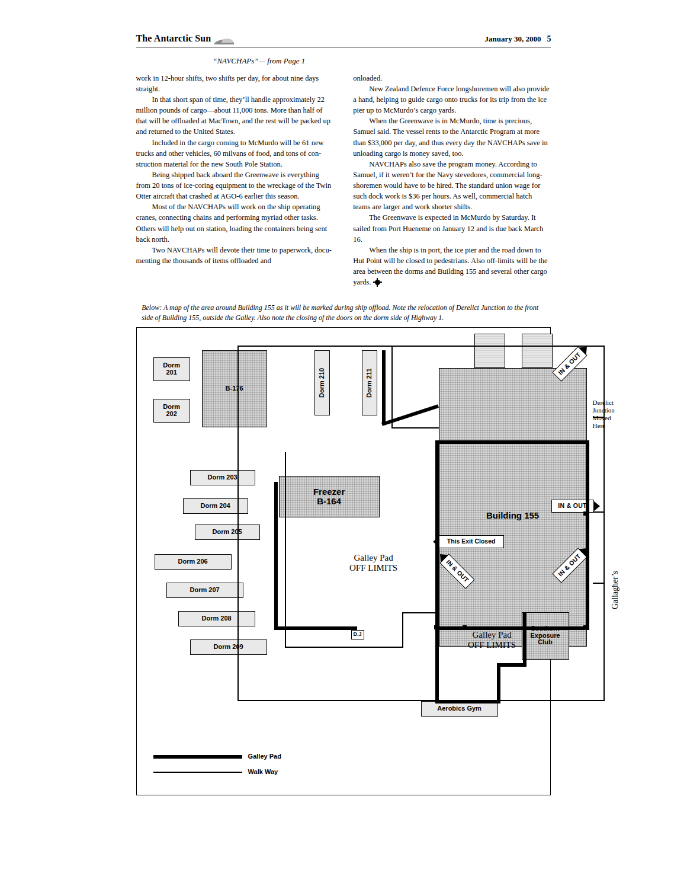The Antarctic Sun
January 30, 20005
“NAVCHAPs”— from Page 1
work in 12-hour shifts, two shifts per day, for about nine days straight.
In that short span of time, they’ll handle approximately 22 million pounds of cargo—about 11,000 tons. More than half of that will be offloaded at MacTown, and the rest will be packed up and returned to the United States.
Included in the cargo coming to McMurdo will be 61 new trucks and other vehicles, 60 milvans of food, and tons of construction material for the new South Pole Station.
Being shipped back aboard the Greenwave is everything from 20 tons of ice-coring equipment to the wreckage of the Twin Otter aircraft that crashed at AGO-6 earlier this season.
Most of the NAVCHAPs will work on the ship operating cranes, connecting chains and performing myriad other tasks. Others will help out on station, loading the containers being sent back north.
Two NAVCHAPs will devote their time to paperwork, documenting the thousands of items offloaded and
onloaded.
New Zealand Defence Force longshoremen will also provide a hand, helping to guide cargo onto trucks for its trip from the ice pier up to McMurdo’s cargo yards.
When the Greenwave is in McMurdo, time is precious, Samuel said. The vessel rents to the Antarctic Program at more than $33,000 per day, and thus every day the NAVCHAPs save in unloading cargo is money saved, too.
NAVCHAPs also save the program money. According to Samuel, if it weren’t for the Navy stevedores, commercial longshoremen would have to be hired. The standard union wage for such dock work is $36 per hours. As well, commercial hatch teams are larger and work shorter shifts.
The Greenwave is expected in McMurdo by Saturday. It sailed from Port Hueneme on January 12 and is due back March 16.
When the ship is in port, the ice pier and the road down to Hut Point will be closed to pedestrians. Also off-limits will be the area between the dorms and Building 155 and several other cargo yards.
Below: A map of the area around Building 155 as it will be marked during ship offload. Note the relocation of Derelict Junction to the front side of Building 155, outside the Galley. Also note the closing of the doors on the dorm side of Highway 1.
Building 155
Dorm
201
Dorm
202
B-176
Dorm 210
Dorm 211
Dorm 203
Dorm 204
Dorm 205
Dorm 206
Dorm 207
Dorm 208
Dorm 209
Freezer
B-164
Southern
Exposure
Club
Aerobics Gym
Derelict
Junction
Moved
Here
Gallagher’s
Galley Pad
OFF LIMITS
Galley Pad
OFF LIMITS
IN & OUT
IN & OUT
IN & OUT
IN & OUT
This Exit Closed
D.J
Galley Pad
Walk Way